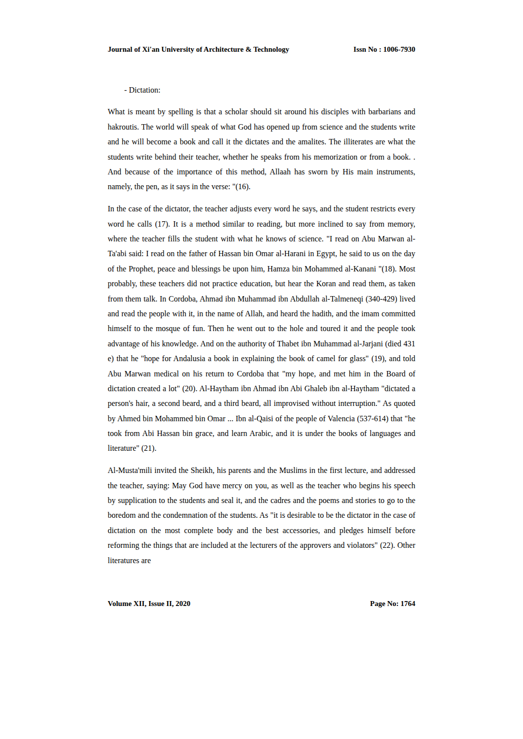Journal of Xi'an University of Architecture & Technology
Issn No : 1006-7930
- Dictation:
What is meant by spelling is that a scholar should sit around his disciples with barbarians and hakroutis. The world will speak of what God has opened up from science and the students write and he will become a book and call it the dictates and the amalites. The illiterates are what the students write behind their teacher, whether he speaks from his memorization or from a book. . And because of the importance of this method, Allaah has sworn by His main instruments, namely, the pen, as it says in the verse: "(16).
In the case of the dictator, the teacher adjusts every word he says, and the student restricts every word he calls (17). It is a method similar to reading, but more inclined to say from memory, where the teacher fills the student with what he knows of science. "I read on Abu Marwan al-Ta'abi said: I read on the father of Hassan bin Omar al-Harani in Egypt, he said to us on the day of the Prophet, peace and blessings be upon him, Hamza bin Mohammed al-Kanani "(18). Most probably, these teachers did not practice education, but hear the Koran and read them, as taken from them talk. In Cordoba, Ahmad ibn Muhammad ibn Abdullah al-Talmeneqi (340-429) lived and read the people with it, in the name of Allah, and heard the hadith, and the imam committed himself to the mosque of fun. Then he went out to the hole and toured it and the people took advantage of his knowledge. And on the authority of Thabet ibn Muhammad al-Jarjani (died 431 e) that he "hope for Andalusia a book in explaining the book of camel for glass" (19), and told Abu Marwan medical on his return to Cordoba that "my hope, and met him in the Board of dictation created a lot" (20). Al-Haytham ibn Ahmad ibn Abi Ghaleb ibn al-Haytham "dictated a person's hair, a second beard, and a third beard, all improvised without interruption." As quoted by Ahmed bin Mohammed bin Omar ... Ibn al-Qaisi of the people of Valencia (537-614) that "he took from Abi Hassan bin grace, and learn Arabic, and it is under the books of languages and literature" (21).
Al-Musta'mili invited the Sheikh, his parents and the Muslims in the first lecture, and addressed the teacher, saying: May God have mercy on you, as well as the teacher who begins his speech by supplication to the students and seal it, and the cadres and the poems and stories to go to the boredom and the condemnation of the students. As "it is desirable to be the dictator in the case of dictation on the most complete body and the best accessories, and pledges himself before reforming the things that are included at the lecturers of the approvers and violators" (22). Other literatures are
Volume XII, Issue II, 2020
Page No: 1764